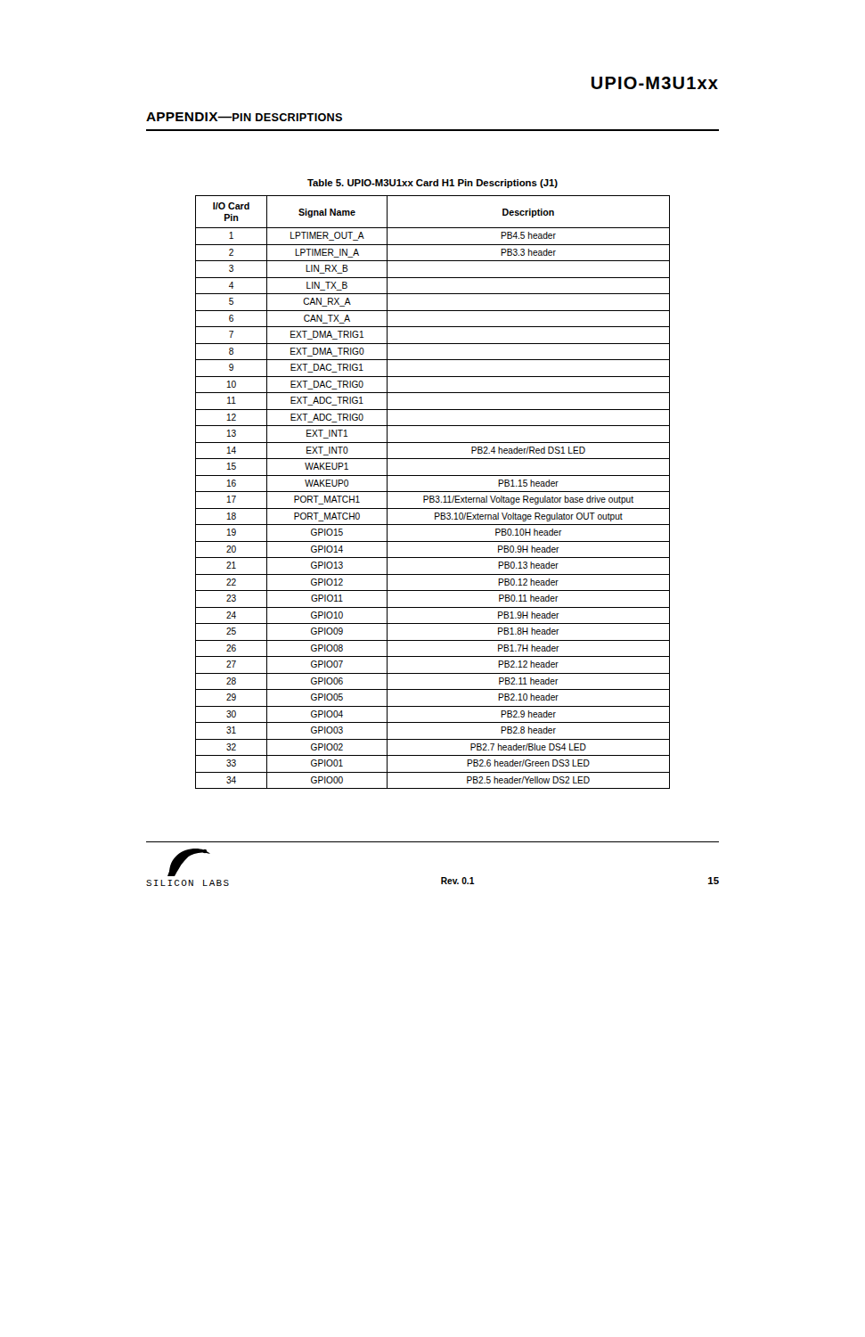UPIO-M3U1xx
Appendix—Pin Descriptions
Table 5. UPIO-M3U1xx Card H1 Pin Descriptions (J1)
| I/O Card Pin | Signal Name | Description |
| --- | --- | --- |
| 1 | LPTIMER_OUT_A | PB4.5 header |
| 2 | LPTIMER_IN_A | PB3.3 header |
| 3 | LIN_RX_B | |
| 4 | LIN_TX_B | |
| 5 | CAN_RX_A | |
| 6 | CAN_TX_A | |
| 7 | EXT_DMA_TRIG1 | |
| 8 | EXT_DMA_TRIG0 | |
| 9 | EXT_DAC_TRIG1 | |
| 10 | EXT_DAC_TRIG0 | |
| 11 | EXT_ADC_TRIG1 | |
| 12 | EXT_ADC_TRIG0 | |
| 13 | EXT_INT1 | |
| 14 | EXT_INT0 | PB2.4 header/Red DS1 LED |
| 15 | WAKEUP1 | |
| 16 | WAKEUP0 | PB1.15 header |
| 17 | PORT_MATCH1 | PB3.11/External Voltage Regulator base drive output |
| 18 | PORT_MATCH0 | PB3.10/External Voltage Regulator OUT output |
| 19 | GPIO15 | PB0.10H header |
| 20 | GPIO14 | PB0.9H header |
| 21 | GPIO13 | PB0.13 header |
| 22 | GPIO12 | PB0.12 header |
| 23 | GPIO11 | PB0.11 header |
| 24 | GPIO10 | PB1.9H header |
| 25 | GPIO09 | PB1.8H header |
| 26 | GPIO08 | PB1.7H header |
| 27 | GPIO07 | PB2.12 header |
| 28 | GPIO06 | PB2.11 header |
| 29 | GPIO05 | PB2.10 header |
| 30 | GPIO04 | PB2.9 header |
| 31 | GPIO03 | PB2.8 header |
| 32 | GPIO02 | PB2.7 header/Blue DS4 LED |
| 33 | GPIO01 | PB2.6 header/Green DS3 LED |
| 34 | GPIO00 | PB2.5 header/Yellow DS2 LED |
SILICON LABS
Rev. 0.1
15